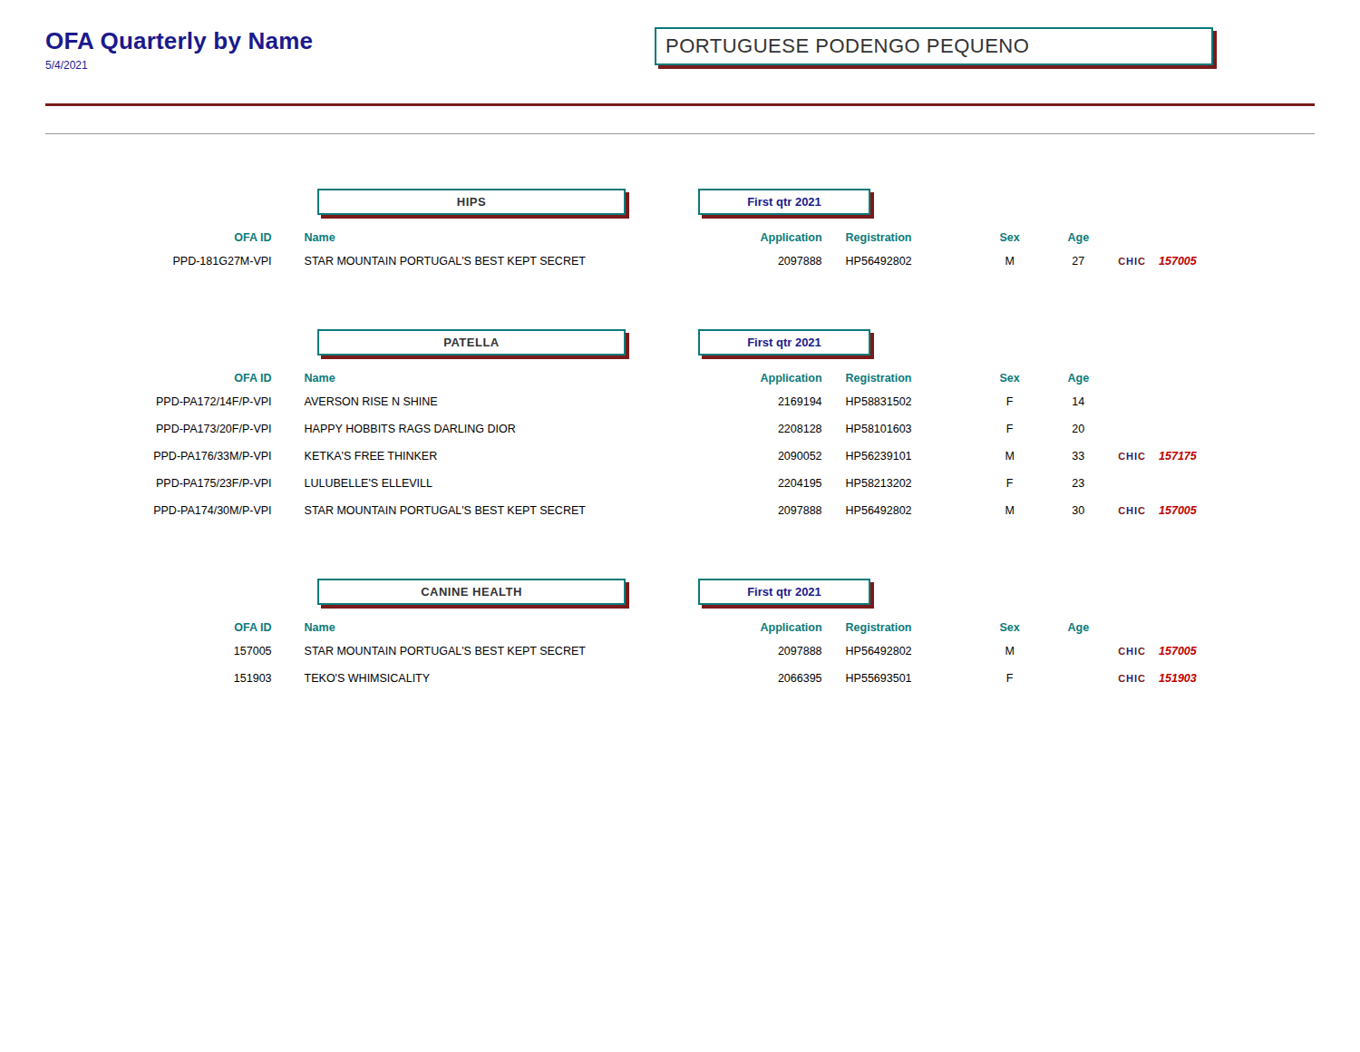OFA Quarterly by Name
5/4/2021
PORTUGUESE PODENGO PEQUENO
HIPS
First qtr 2021
| OFA ID | Name | Application | Registration | Sex | Age | |
| --- | --- | --- | --- | --- | --- | --- |
| PPD-181G27M-VPI | STAR MOUNTAIN PORTUGAL'S BEST KEPT SECRET | 2097888 | HP56492802 | M | 27 | C HI C 157005 |
PATELLA
First qtr 2021
| OFA ID | Name | Application | Registration | Sex | Age | |
| --- | --- | --- | --- | --- | --- | --- |
| PPD-PA172/14F/P-VPI | AVERSON RISE N SHINE | 2169194 | HP58831502 | F | 14 | |
| PPD-PA173/20F/P-VPI | HAPPY HOBBITS RAGS DARLING DIOR | 2208128 | HP58101603 | F | 20 | |
| PPD-PA176/33M/P-VPI | KETKA'S FREE THINKER | 2090052 | HP56239101 | M | 33 | C HI C 157175 |
| PPD-PA175/23F/P-VPI | LULUBELLE'S ELLEVILL | 2204195 | HP58213202 | F | 23 | |
| PPD-PA174/30M/P-VPI | STAR MOUNTAIN PORTUGAL'S BEST KEPT SECRET | 2097888 | HP56492802 | M | 30 | C HI C 157005 |
CANINE HEALTH
First qtr 2021
| OFA ID | Name | Application | Registration | Sex | Age | |
| --- | --- | --- | --- | --- | --- | --- |
| 157005 | STAR MOUNTAIN PORTUGAL'S BEST KEPT SECRET | 2097888 | HP56492802 | M | | C HI C 157005 |
| 151903 | TEKO'S WHIMSICALITY | 2066395 | HP55693501 | F | | C HI C 151903 |